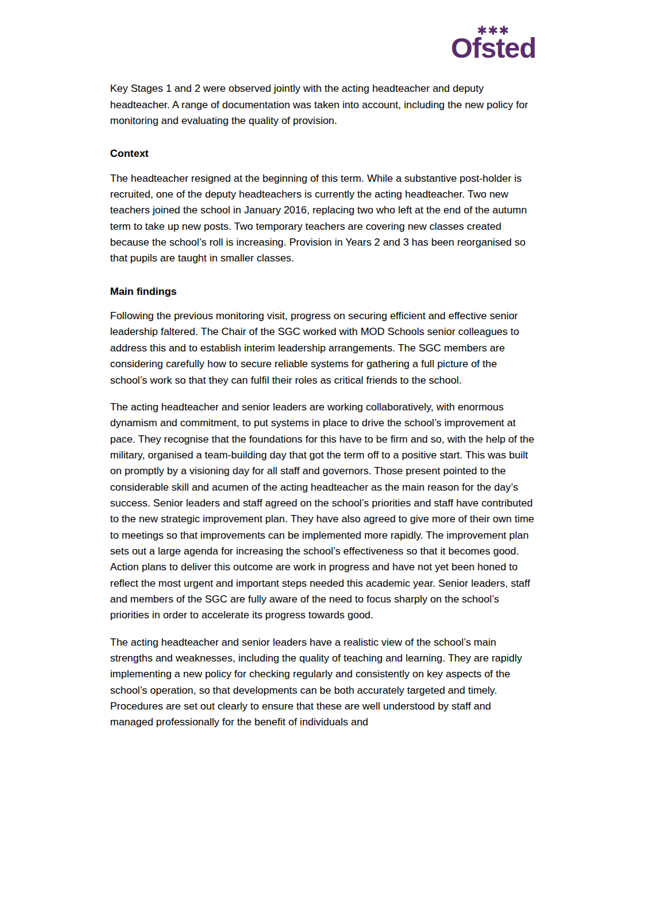✱✱✱
Ofsted
Key Stages 1 and 2 were observed jointly with the acting headteacher and deputy headteacher. A range of documentation was taken into account, including the new policy for monitoring and evaluating the quality of provision.
Context
The headteacher resigned at the beginning of this term. While a substantive post-holder is recruited, one of the deputy headteachers is currently the acting headteacher. Two new teachers joined the school in January 2016, replacing two who left at the end of the autumn term to take up new posts. Two temporary teachers are covering new classes created because the school’s roll is increasing. Provision in Years 2 and 3 has been reorganised so that pupils are taught in smaller classes.
Main findings
Following the previous monitoring visit, progress on securing efficient and effective senior leadership faltered. The Chair of the SGC worked with MOD Schools senior colleagues to address this and to establish interim leadership arrangements. The SGC members are considering carefully how to secure reliable systems for gathering a full picture of the school’s work so that they can fulfil their roles as critical friends to the school.
The acting headteacher and senior leaders are working collaboratively, with enormous dynamism and commitment, to put systems in place to drive the school’s improvement at pace. They recognise that the foundations for this have to be firm and so, with the help of the military, organised a team-building day that got the term off to a positive start. This was built on promptly by a visioning day for all staff and governors. Those present pointed to the considerable skill and acumen of the acting headteacher as the main reason for the day’s success. Senior leaders and staff agreed on the school’s priorities and staff have contributed to the new strategic improvement plan. They have also agreed to give more of their own time to meetings so that improvements can be implemented more rapidly. The improvement plan sets out a large agenda for increasing the school’s effectiveness so that it becomes good. Action plans to deliver this outcome are work in progress and have not yet been honed to reflect the most urgent and important steps needed this academic year. Senior leaders, staff and members of the SGC are fully aware of the need to focus sharply on the school’s priorities in order to accelerate its progress towards good.
The acting headteacher and senior leaders have a realistic view of the school’s main strengths and weaknesses, including the quality of teaching and learning. They are rapidly implementing a new policy for checking regularly and consistently on key aspects of the school’s operation, so that developments can be both accurately targeted and timely. Procedures are set out clearly to ensure that these are well understood by staff and managed professionally for the benefit of individuals and